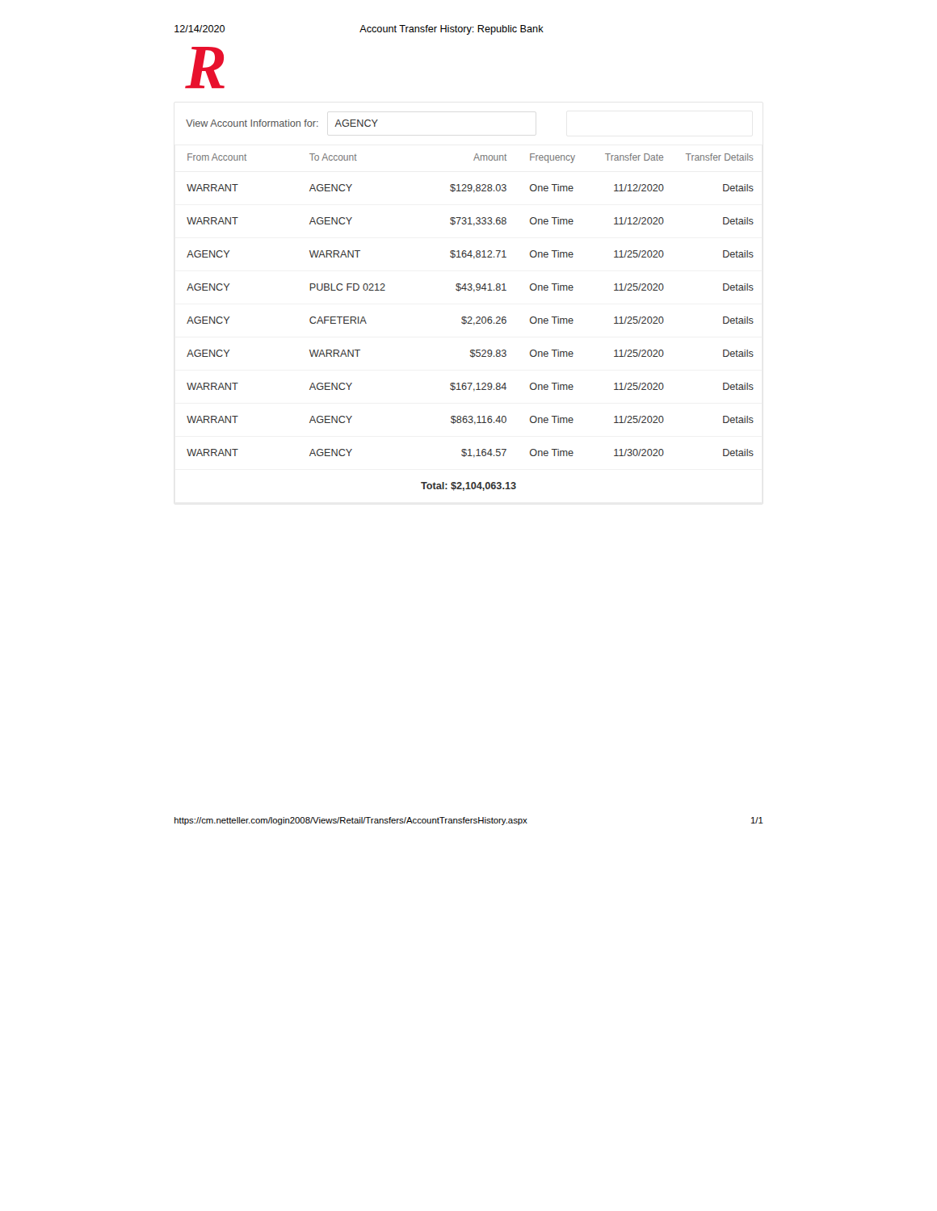12/14/2020
Account Transfer History: Republic Bank
R
View Account Information for:
AGENCY
| From Account | To Account | Amount | Frequency | Transfer Date | Transfer Details |
| --- | --- | --- | --- | --- | --- |
| WARRANT | AGENCY | $129,828.03 | One Time | 11/12/2020 | Details |
| WARRANT | AGENCY | $731,333.68 | One Time | 11/12/2020 | Details |
| AGENCY | WARRANT | $164,812.71 | One Time | 11/25/2020 | Details |
| AGENCY | PUBLC FD 0212 | $43,941.81 | One Time | 11/25/2020 | Details |
| AGENCY | CAFETERIA | $2,206.26 | One Time | 11/25/2020 | Details |
| AGENCY | WARRANT | $529.83 | One Time | 11/25/2020 | Details |
| WARRANT | AGENCY | $167,129.84 | One Time | 11/25/2020 | Details |
| WARRANT | AGENCY | $863,116.40 | One Time | 11/25/2020 | Details |
| WARRANT | AGENCY | $1,164.57 | One Time | 11/30/2020 | Details |
| Total: $2,104,063.13 |
https://cm.netteller.com/login2008/Views/Retail/Transfers/AccountTransfersHistory.aspx
1/1